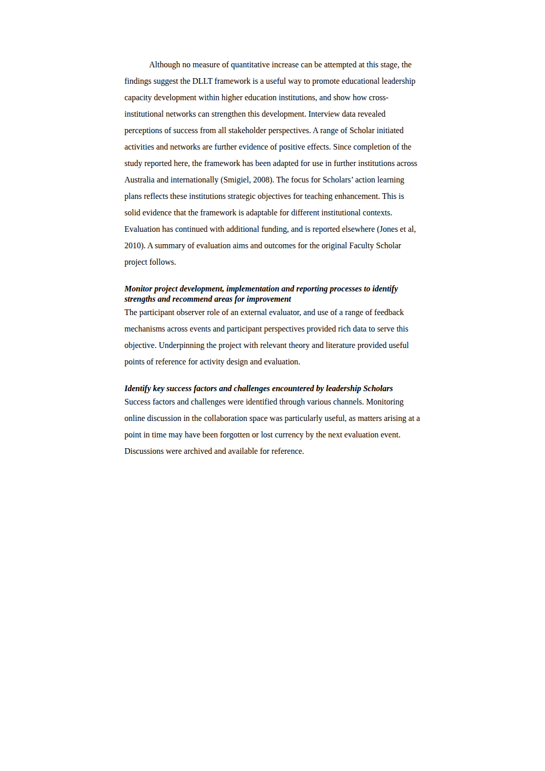Although no measure of quantitative increase can be attempted at this stage, the findings suggest the DLLT framework is a useful way to promote educational leadership capacity development within higher education institutions, and show how cross-institutional networks can strengthen this development. Interview data revealed perceptions of success from all stakeholder perspectives. A range of Scholar initiated activities and networks are further evidence of positive effects. Since completion of the study reported here, the framework has been adapted for use in further institutions across Australia and internationally (Smigiel, 2008). The focus for Scholars’ action learning plans reflects these institutions strategic objectives for teaching enhancement. This is solid evidence that the framework is adaptable for different institutional contexts. Evaluation has continued with additional funding, and is reported elsewhere (Jones et al, 2010). A summary of evaluation aims and outcomes for the original Faculty Scholar project follows.
Monitor project development, implementation and reporting processes to identify strengths and recommend areas for improvement
The participant observer role of an external evaluator, and use of a range of feedback mechanisms across events and participant perspectives provided rich data to serve this objective. Underpinning the project with relevant theory and literature provided useful points of reference for activity design and evaluation.
Identify key success factors and challenges encountered by leadership Scholars
Success factors and challenges were identified through various channels. Monitoring online discussion in the collaboration space was particularly useful, as matters arising at a point in time may have been forgotten or lost currency by the next evaluation event. Discussions were archived and available for reference.